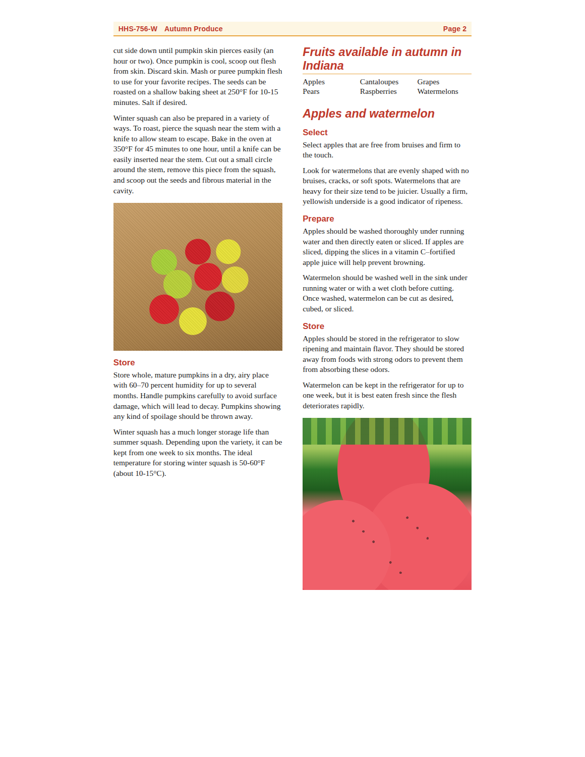HHS-756-W Autumn Produce
Page 2
cut side down until pumpkin skin pierces easily (an hour or two). Once pumpkin is cool, scoop out flesh from skin. Discard skin. Mash or puree pumpkin flesh to use for your favorite recipes. The seeds can be roasted on a shallow baking sheet at 250°F for 10-15 minutes. Salt if desired.
Winter squash can also be prepared in a variety of ways. To roast, pierce the squash near the stem with a knife to allow steam to escape. Bake in the oven at 350°F for 45 minutes to one hour, until a knife can be easily inserted near the stem. Cut out a small circle around the stem, remove this piece from the squash, and scoop out the seeds and fibrous material in the cavity.
Store
Store whole, mature pumpkins in a dry, airy place with 60–70 percent humidity for up to several months. Handle pumpkins carefully to avoid surface damage, which will lead to decay. Pumpkins showing any kind of spoilage should be thrown away.
Winter squash has a much longer storage life than summer squash. Depending upon the variety, it can be kept from one week to six months. The ideal temperature for storing winter squash is 50-60°F (about 10-15°C).
Fruits available in autumn in Indiana
Apples Cantaloupes Grapes Pears Raspberries Watermelons
Apples and watermelon
Select
Select apples that are free from bruises and firm to the touch.
Look for watermelons that are evenly shaped with no bruises, cracks, or soft spots. Watermelons that are heavy for their size tend to be juicier. Usually a firm, yellowish underside is a good indicator of ripeness.
Prepare
Apples should be washed thoroughly under running water and then directly eaten or sliced. If apples are sliced, dipping the slices in a vitamin C–fortified apple juice will help prevent browning.
Watermelon should be washed well in the sink under running water or with a wet cloth before cutting. Once washed, watermelon can be cut as desired, cubed, or sliced.
Store
Apples should be stored in the refrigerator to slow ripening and maintain flavor. They should be stored away from foods with strong odors to prevent them from absorbing these odors.
Watermelon can be kept in the refrigerator for up to one week, but it is best eaten fresh since the flesh deteriorates rapidly.